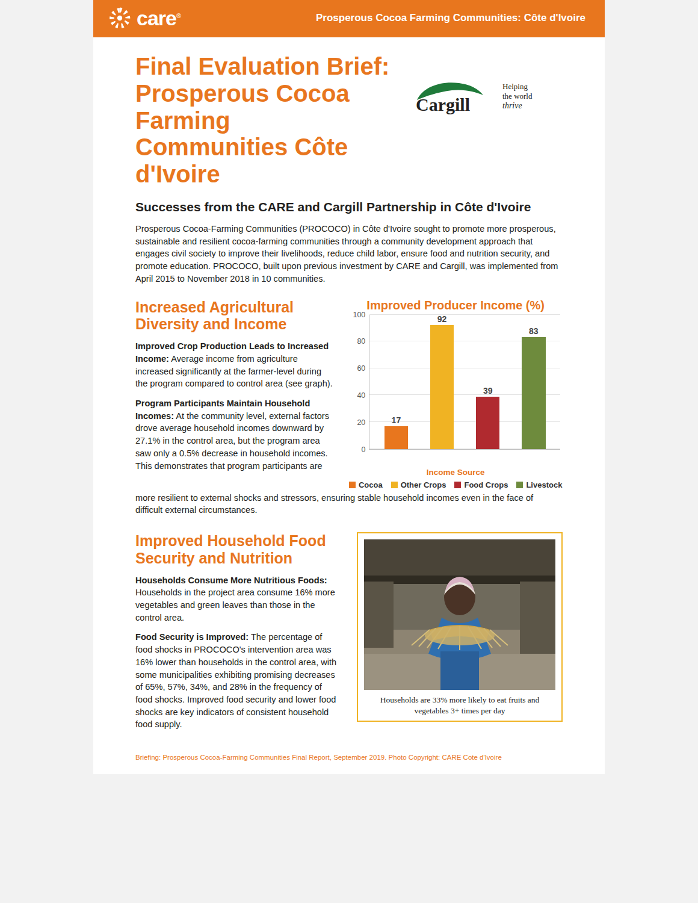care®
Prosperous Cocoa Farming Communities: Côte d'Ivoire
Final Evaluation Brief:
Prosperous Cocoa Farming
Communities Côte d'Ivoire
Cargill Helping the world thrive
Successes from the CARE and Cargill Partnership in Côte d'Ivoire
Prosperous Cocoa-Farming Communities (PROCOCO) in Côte d'Ivoire sought to promote more prosperous, sustainable and resilient cocoa-farming communities through a community development approach that engages civil society to improve their livelihoods, reduce child labor, ensure food and nutrition security, and promote education. PROCOCO, built upon previous investment by CARE and Cargill, was implemented from April 2015 to November 2018 in 10 communities.
Increased Agricultural
Diversity and Income
Improved Crop Production Leads to Increased Income: Average income from agriculture increased significantly at the farmer-level during the program compared to control area (see graph).
Program Participants Maintain Household Incomes: At the community level, external factors drove average household incomes downward by 27.1% in the control area, but the program area saw only a 0.5% decrease in household incomes. This demonstrates that program participants are
Improved Producer Income (%)
100 80 60 40 20 0
17
92
39
83
Income Source
Cocoa Other Crops Food Crops Livestock
more resilient to external shocks and stressors, ensuring stable household incomes even in the face of difficult external circumstances.
Improved Household Food
Security and Nutrition
Households Consume More Nutritious Foods: Households in the project area consume 16% more vegetables and green leaves than those in the control area.
Food Security is Improved: The percentage of food shocks in PROCOCO's intervention area was 16% lower than households in the control area, with some municipalities exhibiting promising decreases of 65%, 57%, 34%, and 28% in the frequency of food shocks. Improved food security and lower food shocks are key indicators of consistent household food supply.
Households are 33% more likely to eat fruits and
vegetables 3+ times per day
Briefing: Prosperous Cocoa-Farming Communities Final Report, September 2019. Photo Copyright: CARE Cote d'Ivoire